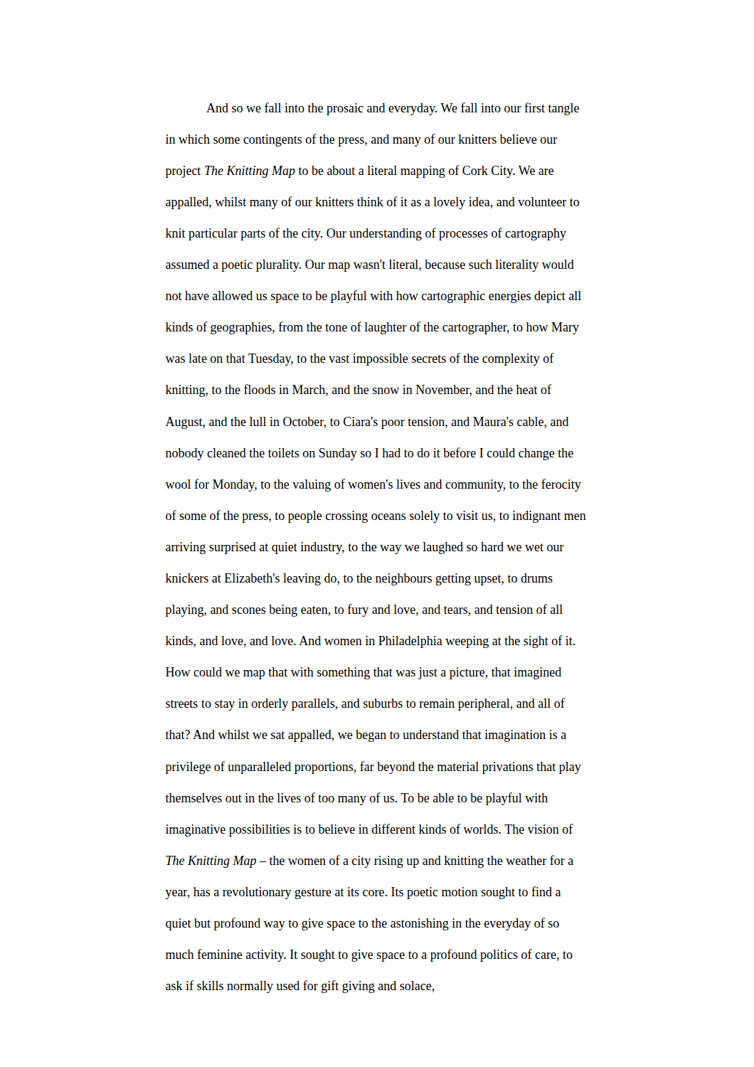And so we fall into the prosaic and everyday. We fall into our first tangle in which some contingents of the press, and many of our knitters believe our project The Knitting Map to be about a literal mapping of Cork City. We are appalled, whilst many of our knitters think of it as a lovely idea, and volunteer to knit particular parts of the city. Our understanding of processes of cartography assumed a poetic plurality. Our map wasn't literal, because such literality would not have allowed us space to be playful with how cartographic energies depict all kinds of geographies, from the tone of laughter of the cartographer, to how Mary was late on that Tuesday, to the vast impossible secrets of the complexity of knitting, to the floods in March, and the snow in November, and the heat of August, and the lull in October, to Ciara's poor tension, and Maura's cable, and nobody cleaned the toilets on Sunday so I had to do it before I could change the wool for Monday, to the valuing of women's lives and community, to the ferocity of some of the press, to people crossing oceans solely to visit us, to indignant men arriving surprised at quiet industry, to the way we laughed so hard we wet our knickers at Elizabeth's leaving do, to the neighbours getting upset, to drums playing, and scones being eaten, to fury and love, and tears, and tension of all kinds, and love, and love. And women in Philadelphia weeping at the sight of it. How could we map that with something that was just a picture, that imagined streets to stay in orderly parallels, and suburbs to remain peripheral, and all of that? And whilst we sat appalled, we began to understand that imagination is a privilege of unparalleled proportions, far beyond the material privations that play themselves out in the lives of too many of us. To be able to be playful with imaginative possibilities is to believe in different kinds of worlds. The vision of The Knitting Map – the women of a city rising up and knitting the weather for a year, has a revolutionary gesture at its core. Its poetic motion sought to find a quiet but profound way to give space to the astonishing in the everyday of so much feminine activity. It sought to give space to a profound politics of care, to ask if skills normally used for gift giving and solace,